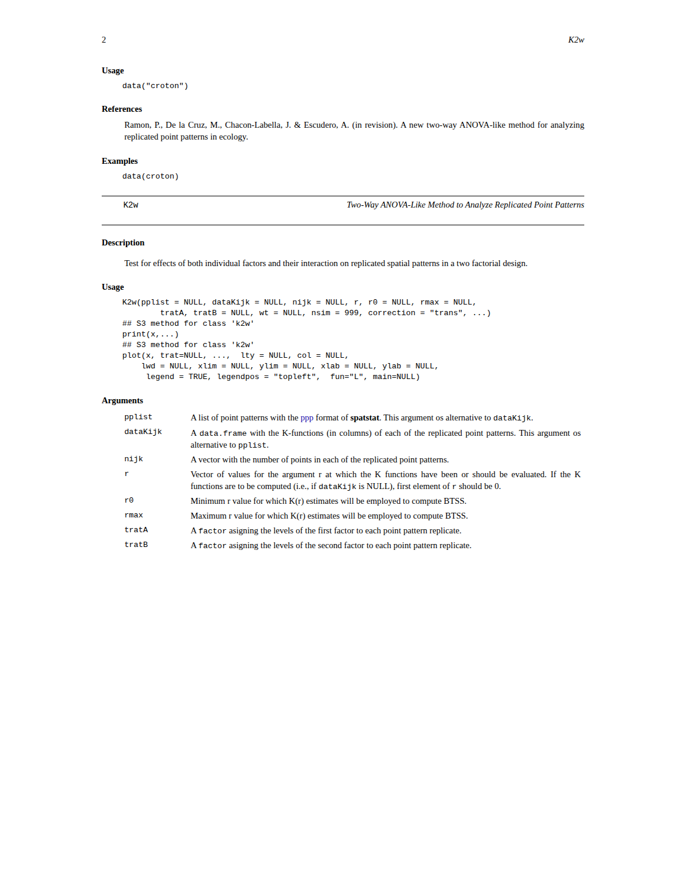2 K2w
Usage
data("croton")
References
Ramon, P., De la Cruz, M., Chacon-Labella, J. & Escudero, A. (in revision). A new two-way ANOVA-like method for analyzing replicated point patterns in ecology.
Examples
data(croton)
K2w Two-Way ANOVA-Like Method to Analyze Replicated Point Patterns
Description
Test for effects of both individual factors and their interaction on replicated spatial patterns in a two factorial design.
Usage
K2w(pplist = NULL, dataKijk = NULL, nijk = NULL, r, r0 = NULL, rmax = NULL,
        tratA, tratB = NULL, wt = NULL, nsim = 999, correction = "trans", ...)
## S3 method for class 'k2w'
print(x,...)
## S3 method for class 'k2w'
plot(x, trat=NULL, ...,  lty = NULL, col = NULL,
    lwd = NULL, xlim = NULL, ylim = NULL, xlab = NULL, ylab = NULL,
     legend = TRUE, legendpos = "topleft",  fun="L", main=NULL)
Arguments
| pplist | A list of point patterns with the ppp format of spatstat . This argument os alternative to dataKijk . |
| dataKijk | A data.frame with the K-functions (in columns) of each of the replicated point patterns. This argument os alternative to pplist . |
| nijk | A vector with the number of points in each of the replicated point patterns. |
| r | Vector of values for the argument r at which the K functions have been or should be evaluated. If the K functions are to be computed (i.e., if dataKijk is NULL), first element of r should be 0. |
| r0 | Minimum r value for which K(r) estimates will be employed to compute BTSS. |
| rmax | Maximum r value for which K(r) estimates will be employed to compute BTSS. |
| tratA | A factor asigning the levels of the first factor to each point pattern replicate. |
| tratB | A factor asigning the levels of the second factor to each point pattern replicate. |